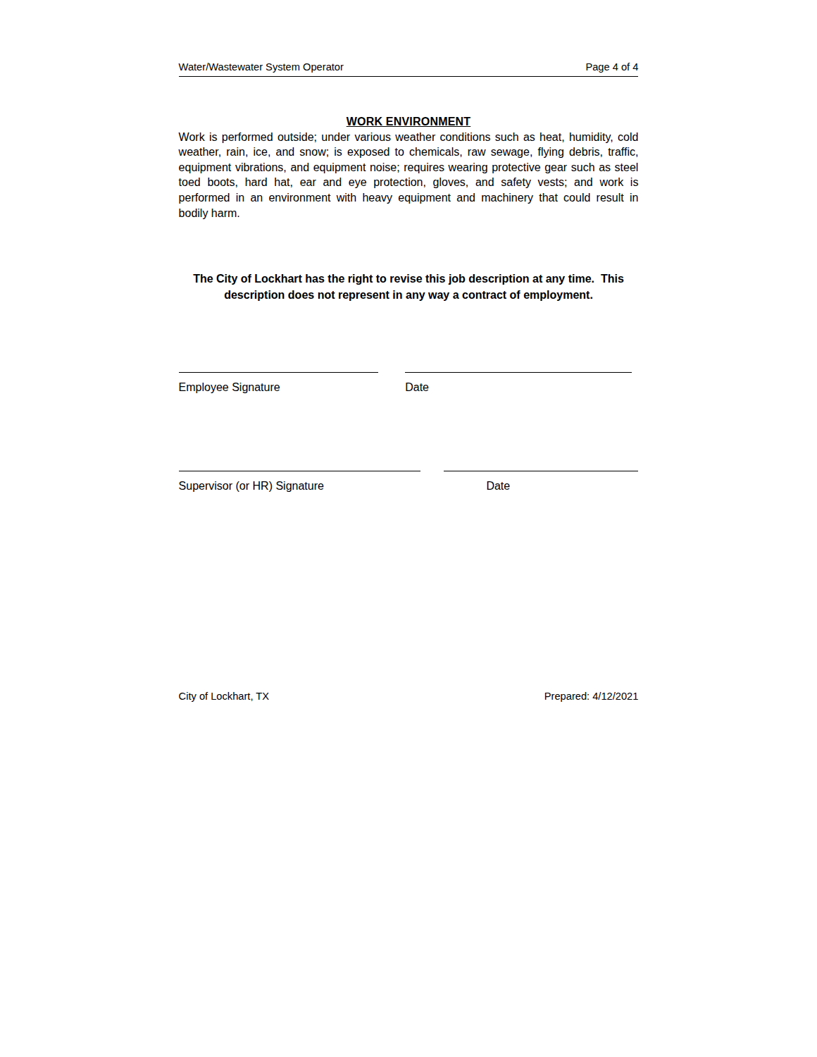Water/Wastewater System Operator Page 4 of 4
WORK ENVIRONMENT
Work is performed outside; under various weather conditions such as heat, humidity, cold weather, rain, ice, and snow; is exposed to chemicals, raw sewage, flying debris, traffic, equipment vibrations, and equipment noise; requires wearing protective gear such as steel toed boots, hard hat, ear and eye protection, gloves, and safety vests; and work is performed in an environment with heavy equipment and machinery that could result in bodily harm.
The City of Lockhart has the right to revise this job description at any time. This description does not represent in any way a contract of employment.
Employee Signature
Date
Supervisor (or HR) Signature
Date
City of Lockhart, TX Prepared: 4/12/2021